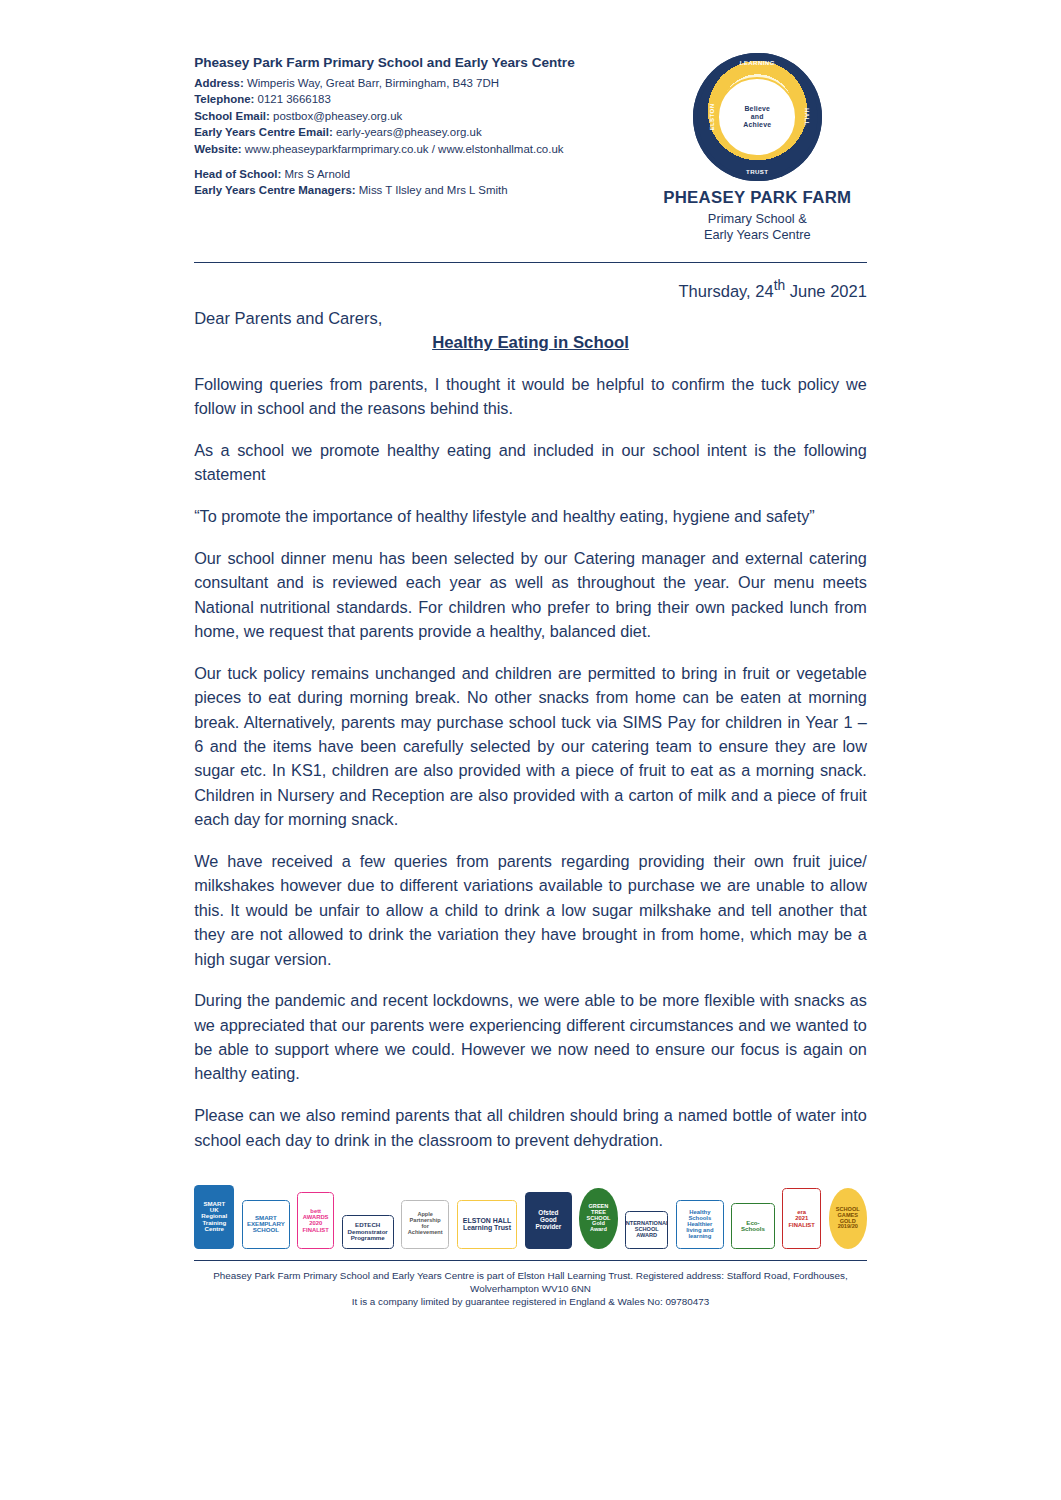Pheasey Park Farm Primary School and Early Years Centre
Address: Wimperis Way, Great Barr, Birmingham, B43 7DH
Telephone: 0121 3666183
School Email: postbox@pheasey.org.uk
Early Years Centre Email: early-years@pheasey.org.uk
Website: www.pheaseyparkfarmprimary.co.uk / www.elstonhallmat.co.uk
Head of School: Mrs S Arnold
Early Years Centre Managers: Miss T Ilsley and Mrs L Smith
LEARNING TRUST ELSTON HALL
Believe
and
Achieve
PHEASEY PARK FARM
Primary School &
Early Years Centre
Thursday, 24th June 2021
Dear Parents and Carers,
Healthy Eating in School
Following queries from parents, I thought it would be helpful to confirm the tuck policy we follow in school and the reasons behind this.
As a school we promote healthy eating and included in our school intent is the following statement
“To promote the importance of healthy lifestyle and healthy eating, hygiene and safety”
Our school dinner menu has been selected by our Catering manager and external catering consultant and is reviewed each year as well as throughout the year. Our menu meets National nutritional standards. For children who prefer to bring their own packed lunch from home, we request that parents provide a healthy, balanced diet.
Our tuck policy remains unchanged and children are permitted to bring in fruit or vegetable pieces to eat during morning break. No other snacks from home can be eaten at morning break. Alternatively, parents may purchase school tuck via SIMS Pay for children in Year 1 – 6 and the items have been carefully selected by our catering team to ensure they are low sugar etc. In KS1, children are also provided with a piece of fruit to eat as a morning snack. Children in Nursery and Reception are also provided with a carton of milk and a piece of fruit each day for morning snack.
We have received a few queries from parents regarding providing their own fruit juice/ milkshakes however due to different variations available to purchase we are unable to allow this. It would be unfair to allow a child to drink a low sugar milkshake and tell another that they are not allowed to drink the variation they have brought in from home, which may be a high sugar version.
During the pandemic and recent lockdowns, we were able to be more flexible with snacks as we appreciated that our parents were experiencing different circumstances and we wanted to be able to support where we could. However we now need to ensure our focus is again on healthy eating.
Please can we also remind parents that all children should bring a named bottle of water into school each day to drink in the classroom to prevent dehydration.
SMART
UK Regional
Training Centre
SMART
EXEMPLARY
SCHOOL
bett
AWARDS 2020
FINALIST
EDTECH
Demonstrator Programme
Apple
Partnership for
Achievement
ELSTON HALL
Learning Trust
Ofsted
Good
Provider
GREEN TREE
SCHOOL
Gold Award
INTERNATIONAL
SCHOOL AWARD
Healthy Schools
Healthier living and learning
Eco-Schools
era
2021 FINALIST
SCHOOL
GAMES
GOLD
2019/20
Pheasey Park Farm Primary School and Early Years Centre is part of Elston Hall Learning Trust. Registered address: Stafford Road, Fordhouses, Wolverhampton WV10 6NN
It is a company limited by guarantee registered in England & Wales No: 09780473